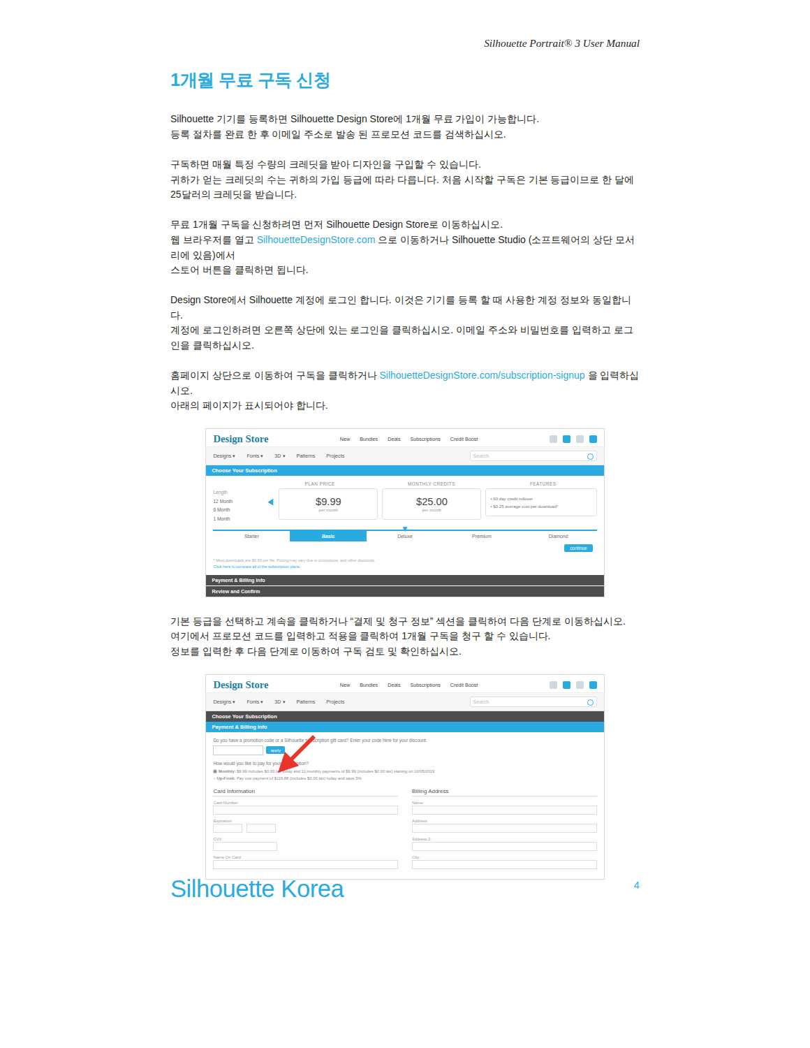Silhouette Portrait® 3 User Manual
1개월 무료 구독 신청
Silhouette 기기를 등록하면 Silhouette Design Store에 1개월 무료 가입이 가능합니다.
등록 절차를 완료 한 후 이메일 주소로 발송 된 프로모션 코드를 검색하십시오.
구독하면 매월 특정 수량의 크레딧을 받아 디자인을 구입할 수 있습니다.
귀하가 얻는 크레딧의 수는 귀하의 가입 등급에 따라 다릅니다. 처음 시작할 구독은 기본 등급이므로 한 달에 25달러의 크레딧을 받습니다.
무료 1개월 구독을 신청하려면 먼저 Silhouette Design Store로 이동하십시오.
웹 브라우저를 열고 SilhouetteDesignStore.com 으로 이동하거나 Silhouette Studio (소프트웨어의 상단 모서리에 있음)에서
스토어 버튼을 클릭하면 됩니다.
Design Store에서 Silhouette 계정에 로그인 합니다. 이것은 기기를 등록 할 때 사용한 계정 정보와 동일합니다.
계정에 로그인하려면 오른쪽 상단에 있는 로그인을 클릭하십시오. 이메일 주소와 비밀번호를 입력하고 로그인을 클릭하십시오.
홈페이지 상단으로 이동하여 구독을 클릭하거나 SilhouetteDesignStore.com/subscription-signup 을 입력하십시오.
아래의 페이지가 표시되어야 합니다.
Design Store
New Bundles Deals Subscriptions Credit Boost
Designs ▾Fonts ▾3D ▾Patterns Projects
Search
Choose Your Subscription
PLAN PRICE
MONTHLY CREDITS
FEATURES
Length
12 Month
6 Month
1 Month
◀
$9.99
per month
$25.00
per month
• 60 day credit rollover
• $0.25 average cost per download*
▼
Starter
Basic
Deluxe
Premium
Diamond
continue
* Most downloads are $0.99 per file. Pricing may vary due to promotions, and other discounts.
Click here to compare all of the subscription plans.
Payment & Billing Info
Review and Confirm
기본 등급을 선택하고 계속을 클릭하거나 “결제 및 청구 정보” 섹션을 클릭하여 다음 단계로 이동하십시오.
여기에서 프로모션 코드를 입력하고 적용을 클릭하여 1개월 구독을 청구 할 수 있습니다.
정보를 입력한 후 다음 단계로 이동하여 구독 검토 및 확인하십시오.
Design Store
New Bundles Deals Subscriptions Credit Boost
Designs ▾Fonts ▾3D ▾Patterns Projects
Search
Choose Your Subscription
Payment & Billing Info
Do you have a promotion code or a Silhouette subscription gift card? Enter your code here for your discount.
apply
How would you like to pay for your subscription?
◉ Monthly: $9.99 includes $0.00 tax today and 11 monthly payments of $9.99 (includes $0.00 tax) starting on 10/05/2019
○ Up-Front: Pay one payment of $119.88 (includes $0.00 tax) today and save 5%
Card Information
Card Number:
Expiration:
CVV:
Name On Card:
Billing Address
Name:
Address:
Address 2:
City:
Silhouette Korea
4